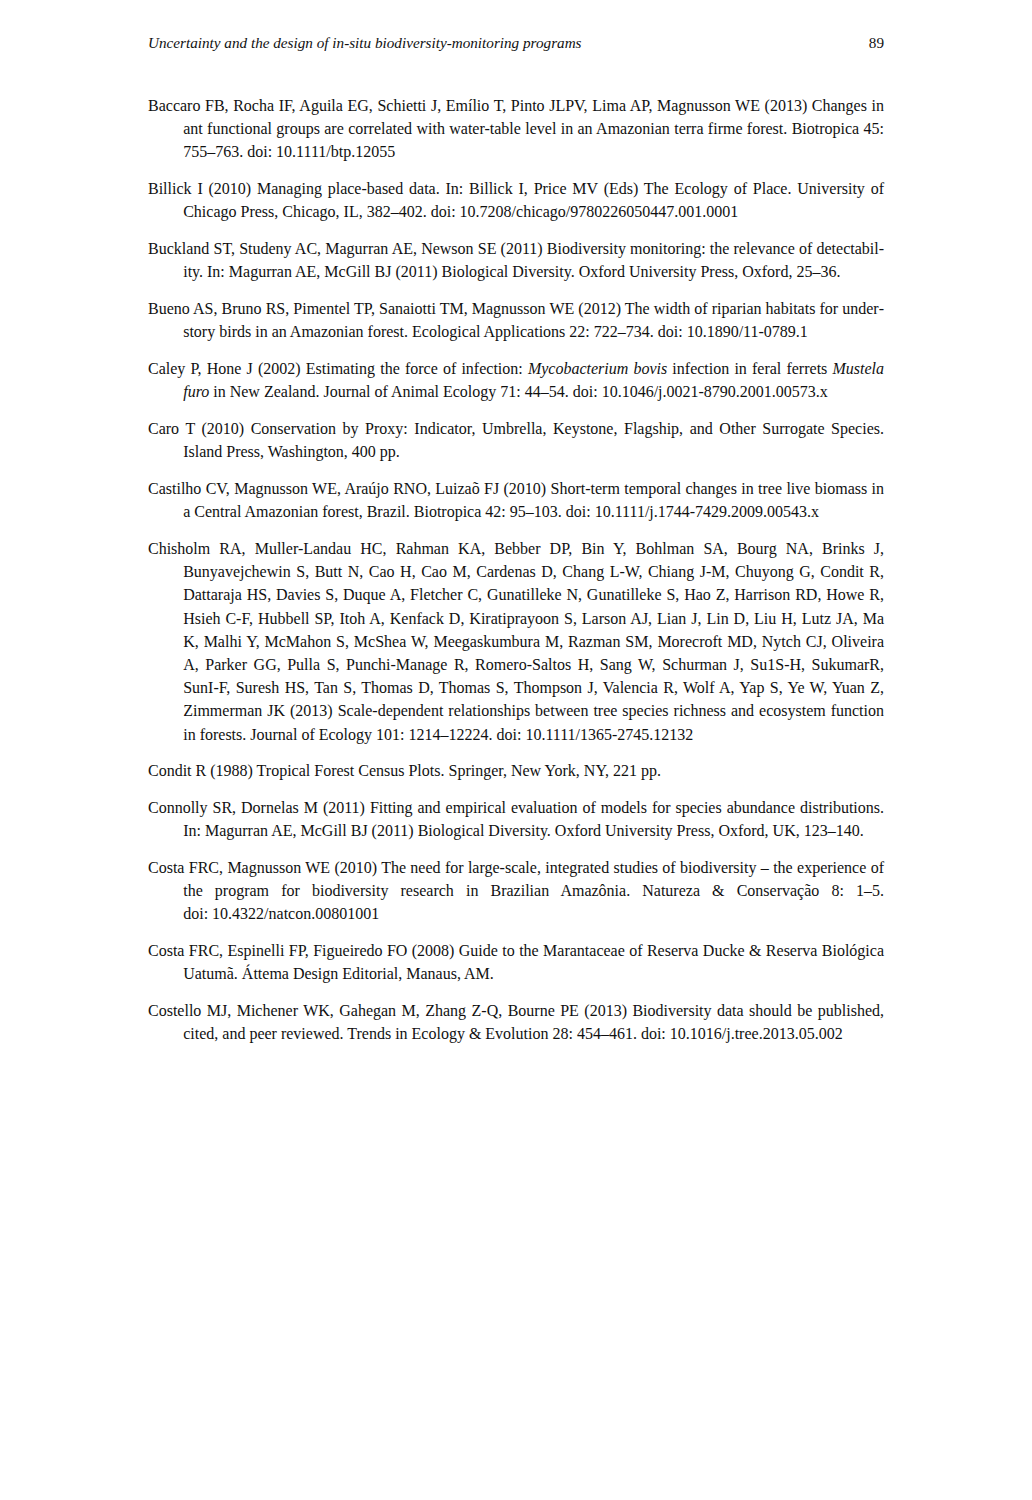Uncertainty and the design of in-situ biodiversity-monitoring programs 89
Baccaro FB, Rocha IF, Aguila EG, Schietti J, Emílio T, Pinto JLPV, Lima AP, Magnusson WE (2013) Changes in ant functional groups are correlated with water-table level in an Amazonian terra firme forest. Biotropica 45: 755–763. doi: 10.1111/btp.12055
Billick I (2010) Managing place-based data. In: Billick I, Price MV (Eds) The Ecology of Place. University of Chicago Press, Chicago, IL, 382–402. doi: 10.7208/chicago/9780226050447.001.0001
Buckland ST, Studeny AC, Magurran AE, Newson SE (2011) Biodiversity monitoring: the relevance of detectability. In: Magurran AE, McGill BJ (2011) Biological Diversity. Oxford University Press, Oxford, 25–36.
Bueno AS, Bruno RS, Pimentel TP, Sanaiotti TM, Magnusson WE (2012) The width of riparian habitats for understory birds in an Amazonian forest. Ecological Applications 22: 722–734. doi: 10.1890/11-0789.1
Caley P, Hone J (2002) Estimating the force of infection: Mycobacterium bovis infection in feral ferrets Mustela furo in New Zealand. Journal of Animal Ecology 71: 44–54. doi: 10.1046/j.0021-8790.2001.00573.x
Caro T (2010) Conservation by Proxy: Indicator, Umbrella, Keystone, Flagship, and Other Surrogate Species. Island Press, Washington, 400 pp.
Castilho CV, Magnusson WE, Araújo RNO, Luizaõ FJ (2010) Short-term temporal changes in tree live biomass in a Central Amazonian forest, Brazil. Biotropica 42: 95–103. doi: 10.1111/j.1744-7429.2009.00543.x
Chisholm RA, Muller-Landau HC, Rahman KA, Bebber DP, Bin Y, Bohlman SA, Bourg NA, Brinks J, Bunyavejchewin S, Butt N, Cao H, Cao M, Cardenas D, Chang L-W, Chiang J-M, Chuyong G, Condit R, Dattaraja HS, Davies S, Duque A, Fletcher C, Gunatilleke N, Gunatilleke S, Hao Z, Harrison RD, Howe R, Hsieh C-F, Hubbell SP, Itoh A, Kenfack D, Kiratiprayoon S, Larson AJ, Lian J, Lin D, Liu H, Lutz JA, Ma K, Malhi Y, McMahon S, McShea W, Meegaskumbura M, Razman SM, Morecroft MD, Nytch CJ, Oliveira A, Parker GG, Pulla S, Punchi-Manage R, Romero-Saltos H, Sang W, Schurman J, Su1S-H, SukumarR, SunI-F, Suresh HS, Tan S, Thomas D, Thomas S, Thompson J, Valencia R, Wolf A, Yap S, Ye W, Yuan Z, Zimmerman JK (2013) Scale-dependent relationships between tree species richness and ecosystem function in forests. Journal of Ecology 101: 1214–12224. doi: 10.1111/1365-2745.12132
Condit R (1988) Tropical Forest Census Plots. Springer, New York, NY, 221 pp.
Connolly SR, Dornelas M (2011) Fitting and empirical evaluation of models for species abundance distributions. In: Magurran AE, McGill BJ (2011) Biological Diversity. Oxford University Press, Oxford, UK, 123–140.
Costa FRC, Magnusson WE (2010) The need for large-scale, integrated studies of biodiversity – the experience of the program for biodiversity research in Brazilian Amazônia. Natureza & Conservação 8: 1–5. doi: 10.4322/natcon.00801001
Costa FRC, Espinelli FP, Figueiredo FO (2008) Guide to the Marantaceae of Reserva Ducke & Reserva Biológica Uatumã. Áttema Design Editorial, Manaus, AM.
Costello MJ, Michener WK, Gahegan M, Zhang Z-Q, Bourne PE (2013) Biodiversity data should be published, cited, and peer reviewed. Trends in Ecology & Evolution 28: 454–461. doi: 10.1016/j.tree.2013.05.002